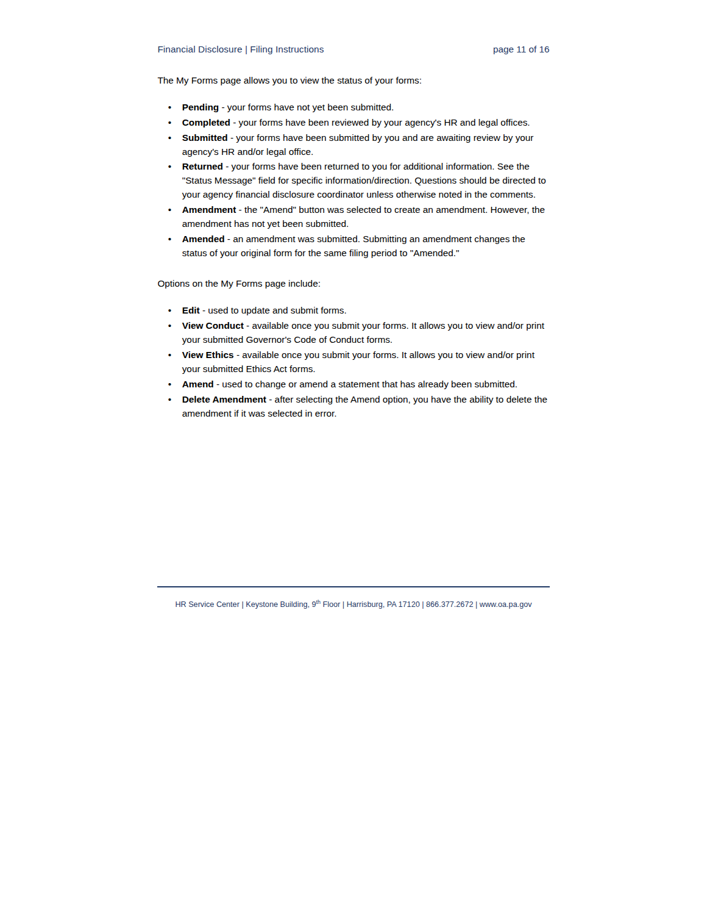Financial Disclosure | Filing Instructions
page 11 of 16
The My Forms page allows you to view the status of your forms:
Pending - your forms have not yet been submitted.
Completed - your forms have been reviewed by your agency's HR and legal offices.
Submitted - your forms have been submitted by you and are awaiting review by your agency's HR and/or legal office.
Returned - your forms have been returned to you for additional information. See the "Status Message" field for specific information/direction. Questions should be directed to your agency financial disclosure coordinator unless otherwise noted in the comments.
Amendment - the "Amend" button was selected to create an amendment. However, the amendment has not yet been submitted.
Amended - an amendment was submitted. Submitting an amendment changes the status of your original form for the same filing period to "Amended."
Options on the My Forms page include:
Edit - used to update and submit forms.
View Conduct - available once you submit your forms. It allows you to view and/or print your submitted Governor's Code of Conduct forms.
View Ethics - available once you submit your forms. It allows you to view and/or print your submitted Ethics Act forms.
Amend - used to change or amend a statement that has already been submitted.
Delete Amendment - after selecting the Amend option, you have the ability to delete the amendment if it was selected in error.
HR Service Center | Keystone Building, 9th Floor | Harrisburg, PA 17120 | 866.377.2672 | www.oa.pa.gov